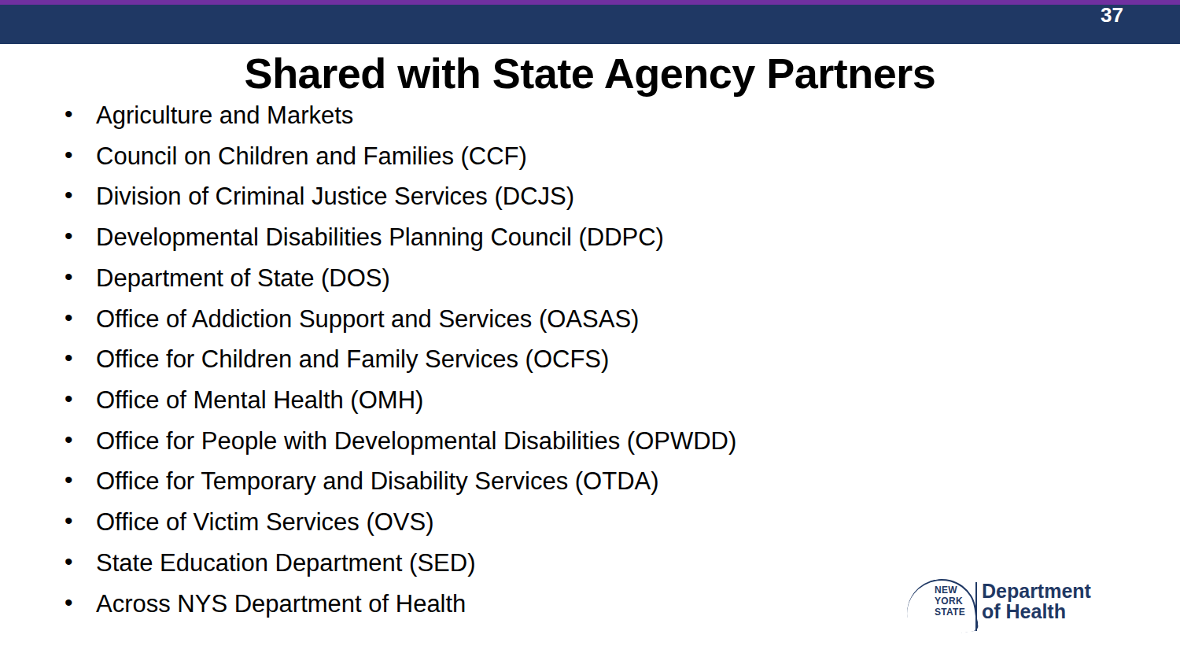37
Shared with State Agency Partners
Agriculture and Markets
Council on Children and Families (CCF)
Division of Criminal Justice Services (DCJS)
Developmental Disabilities Planning Council (DDPC)
Department of State (DOS)
Office of Addiction Support and Services (OASAS)
Office for Children and Family Services (OCFS)
Office of Mental Health (OMH)
Office for People with Developmental Disabilities (OPWDD)
Office for Temporary and Disability Services (OTDA)
Office of Victim Services (OVS)
State Education Department (SED)
Across NYS Department of Health
NEW
YORK
STATE
Department
of Health